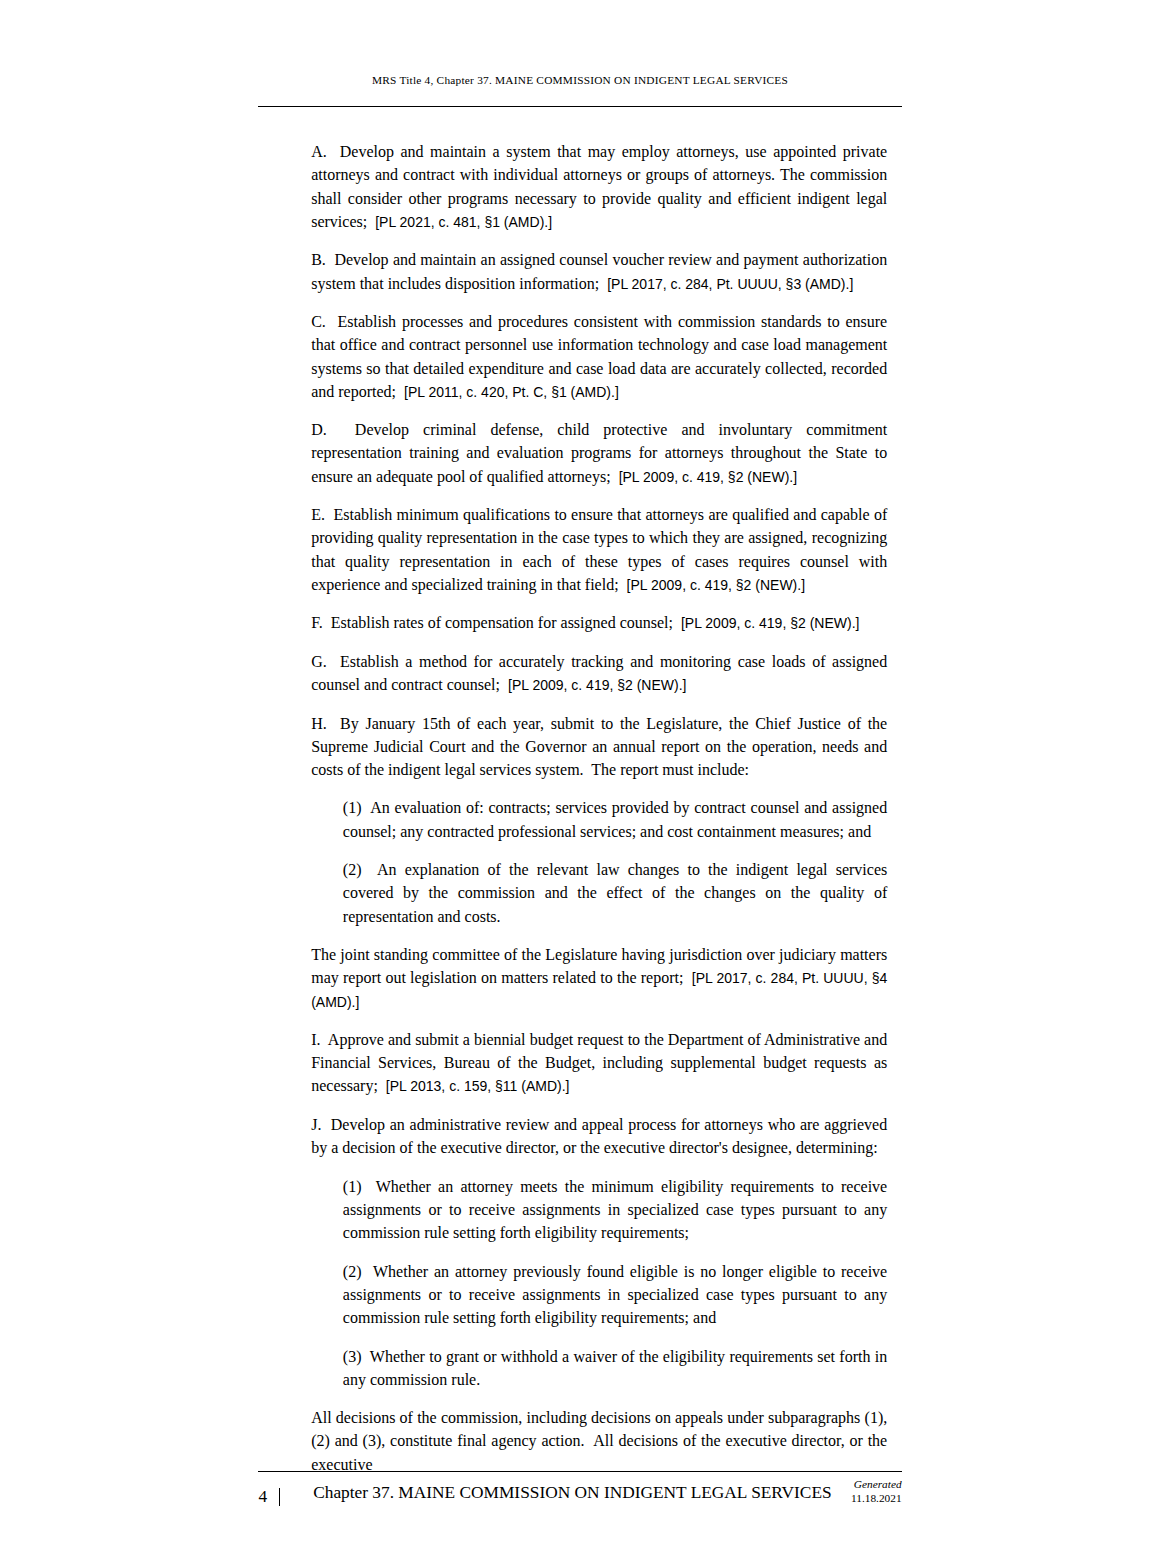MRS Title 4, Chapter 37. MAINE COMMISSION ON INDIGENT LEGAL SERVICES
A. Develop and maintain a system that may employ attorneys, use appointed private attorneys and contract with individual attorneys or groups of attorneys. The commission shall consider other programs necessary to provide quality and efficient indigent legal services; [PL 2021, c. 481, §1 (AMD).]
B. Develop and maintain an assigned counsel voucher review and payment authorization system that includes disposition information; [PL 2017, c. 284, Pt. UUUU, §3 (AMD).]
C. Establish processes and procedures consistent with commission standards to ensure that office and contract personnel use information technology and case load management systems so that detailed expenditure and case load data are accurately collected, recorded and reported; [PL 2011, c. 420, Pt. C, §1 (AMD).]
D. Develop criminal defense, child protective and involuntary commitment representation training and evaluation programs for attorneys throughout the State to ensure an adequate pool of qualified attorneys; [PL 2009, c. 419, §2 (NEW).]
E. Establish minimum qualifications to ensure that attorneys are qualified and capable of providing quality representation in the case types to which they are assigned, recognizing that quality representation in each of these types of cases requires counsel with experience and specialized training in that field; [PL 2009, c. 419, §2 (NEW).]
F. Establish rates of compensation for assigned counsel; [PL 2009, c. 419, §2 (NEW).]
G. Establish a method for accurately tracking and monitoring case loads of assigned counsel and contract counsel; [PL 2009, c. 419, §2 (NEW).]
H. By January 15th of each year, submit to the Legislature, the Chief Justice of the Supreme Judicial Court and the Governor an annual report on the operation, needs and costs of the indigent legal services system. The report must include:
(1) An evaluation of: contracts; services provided by contract counsel and assigned counsel; any contracted professional services; and cost containment measures; and
(2) An explanation of the relevant law changes to the indigent legal services covered by the commission and the effect of the changes on the quality of representation and costs.
The joint standing committee of the Legislature having jurisdiction over judiciary matters may report out legislation on matters related to the report; [PL 2017, c. 284, Pt. UUUU, §4 (AMD).]
I. Approve and submit a biennial budget request to the Department of Administrative and Financial Services, Bureau of the Budget, including supplemental budget requests as necessary; [PL 2013, c. 159, §11 (AMD).]
J. Develop an administrative review and appeal process for attorneys who are aggrieved by a decision of the executive director, or the executive director's designee, determining:
(1) Whether an attorney meets the minimum eligibility requirements to receive assignments or to receive assignments in specialized case types pursuant to any commission rule setting forth eligibility requirements;
(2) Whether an attorney previously found eligible is no longer eligible to receive assignments or to receive assignments in specialized case types pursuant to any commission rule setting forth eligibility requirements; and
(3) Whether to grant or withhold a waiver of the eligibility requirements set forth in any commission rule.
All decisions of the commission, including decisions on appeals under subparagraphs (1), (2) and (3), constitute final agency action. All decisions of the executive director, or the executive
4
Chapter 37. MAINE COMMISSION ON INDIGENT LEGAL SERVICES
Generated
11.18.2021